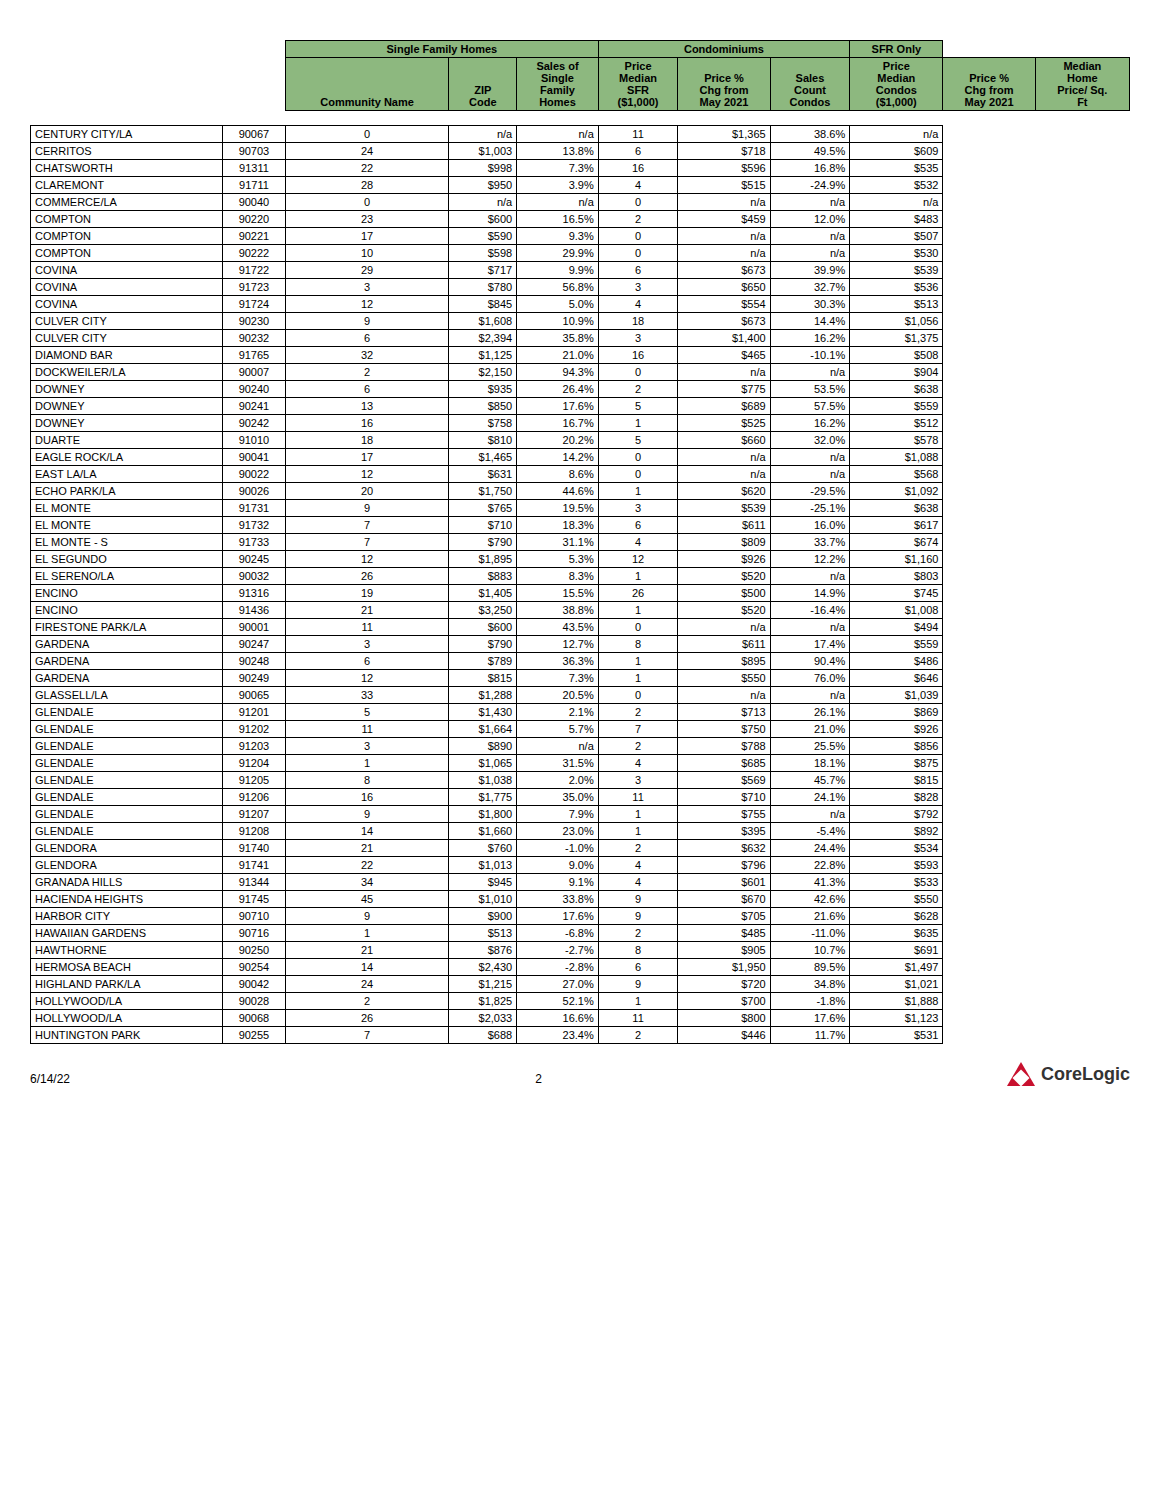| | | Single Family Homes | Condominiums | SFR Only |
| --- | --- | --- | --- | --- |
| Community Name | ZIP Code | Sales of Single Family Homes | Price Median SFR ($1,000) | Price % Chg from May 2021 | Sales Count Condos | Price Median Condos ($1,000) | Price % Chg from May 2021 | Median Home Price/ Sq. Ft |
| CENTURY CITY/LA | 90067 | 0 | n/a | n/a | 11 | $1,365 | 38.6% | n/a |
| CERRITOS | 90703 | 24 | $1,003 | 13.8% | 6 | $718 | 49.5% | $609 |
| CHATSWORTH | 91311 | 22 | $998 | 7.3% | 16 | $596 | 16.8% | $535 |
| CLAREMONT | 91711 | 28 | $950 | 3.9% | 4 | $515 | -24.9% | $532 |
| COMMERCE/LA | 90040 | 0 | n/a | n/a | 0 | n/a | n/a | n/a |
| COMPTON | 90220 | 23 | $600 | 16.5% | 2 | $459 | 12.0% | $483 |
| COMPTON | 90221 | 17 | $590 | 9.3% | 0 | n/a | n/a | $507 |
| COMPTON | 90222 | 10 | $598 | 29.9% | 0 | n/a | n/a | $530 |
| COVINA | 91722 | 29 | $717 | 9.9% | 6 | $673 | 39.9% | $539 |
| COVINA | 91723 | 3 | $780 | 56.8% | 3 | $650 | 32.7% | $536 |
| COVINA | 91724 | 12 | $845 | 5.0% | 4 | $554 | 30.3% | $513 |
| CULVER CITY | 90230 | 9 | $1,608 | 10.9% | 18 | $673 | 14.4% | $1,056 |
| CULVER CITY | 90232 | 6 | $2,394 | 35.8% | 3 | $1,400 | 16.2% | $1,375 |
| DIAMOND BAR | 91765 | 32 | $1,125 | 21.0% | 16 | $465 | -10.1% | $508 |
| DOCKWEILER/LA | 90007 | 2 | $2,150 | 94.3% | 0 | n/a | n/a | $904 |
| DOWNEY | 90240 | 6 | $935 | 26.4% | 2 | $775 | 53.5% | $638 |
| DOWNEY | 90241 | 13 | $850 | 17.6% | 5 | $689 | 57.5% | $559 |
| DOWNEY | 90242 | 16 | $758 | 16.7% | 1 | $525 | 16.2% | $512 |
| DUARTE | 91010 | 18 | $810 | 20.2% | 5 | $660 | 32.0% | $578 |
| EAGLE ROCK/LA | 90041 | 17 | $1,465 | 14.2% | 0 | n/a | n/a | $1,088 |
| EAST LA/LA | 90022 | 12 | $631 | 8.6% | 0 | n/a | n/a | $568 |
| ECHO PARK/LA | 90026 | 20 | $1,750 | 44.6% | 1 | $620 | -29.5% | $1,092 |
| EL MONTE | 91731 | 9 | $765 | 19.5% | 3 | $539 | -25.1% | $638 |
| EL MONTE | 91732 | 7 | $710 | 18.3% | 6 | $611 | 16.0% | $617 |
| EL MONTE - S | 91733 | 7 | $790 | 31.1% | 4 | $809 | 33.7% | $674 |
| EL SEGUNDO | 90245 | 12 | $1,895 | 5.3% | 12 | $926 | 12.2% | $1,160 |
| EL SERENO/LA | 90032 | 26 | $883 | 8.3% | 1 | $520 | n/a | $803 |
| ENCINO | 91316 | 19 | $1,405 | 15.5% | 26 | $500 | 14.9% | $745 |
| ENCINO | 91436 | 21 | $3,250 | 38.8% | 1 | $520 | -16.4% | $1,008 |
| FIRESTONE PARK/LA | 90001 | 11 | $600 | 43.5% | 0 | n/a | n/a | $494 |
| GARDENA | 90247 | 3 | $790 | 12.7% | 8 | $611 | 17.4% | $559 |
| GARDENA | 90248 | 6 | $789 | 36.3% | 1 | $895 | 90.4% | $486 |
| GARDENA | 90249 | 12 | $815 | 7.3% | 1 | $550 | 76.0% | $646 |
| GLASSELL/LA | 90065 | 33 | $1,288 | 20.5% | 0 | n/a | n/a | $1,039 |
| GLENDALE | 91201 | 5 | $1,430 | 2.1% | 2 | $713 | 26.1% | $869 |
| GLENDALE | 91202 | 11 | $1,664 | 5.7% | 7 | $750 | 21.0% | $926 |
| GLENDALE | 91203 | 3 | $890 | n/a | 2 | $788 | 25.5% | $856 |
| GLENDALE | 91204 | 1 | $1,065 | 31.5% | 4 | $685 | 18.1% | $875 |
| GLENDALE | 91205 | 8 | $1,038 | 2.0% | 3 | $569 | 45.7% | $815 |
| GLENDALE | 91206 | 16 | $1,775 | 35.0% | 11 | $710 | 24.1% | $828 |
| GLENDALE | 91207 | 9 | $1,800 | 7.9% | 1 | $755 | n/a | $792 |
| GLENDALE | 91208 | 14 | $1,660 | 23.0% | 1 | $395 | -5.4% | $892 |
| GLENDORA | 91740 | 21 | $760 | -1.0% | 2 | $632 | 24.4% | $534 |
| GLENDORA | 91741 | 22 | $1,013 | 9.0% | 4 | $796 | 22.8% | $593 |
| GRANADA HILLS | 91344 | 34 | $945 | 9.1% | 4 | $601 | 41.3% | $533 |
| HACIENDA HEIGHTS | 91745 | 45 | $1,010 | 33.8% | 9 | $670 | 42.6% | $550 |
| HARBOR CITY | 90710 | 9 | $900 | 17.6% | 9 | $705 | 21.6% | $628 |
| HAWAIIAN GARDENS | 90716 | 1 | $513 | -6.8% | 2 | $485 | -11.0% | $635 |
| HAWTHORNE | 90250 | 21 | $876 | -2.7% | 8 | $905 | 10.7% | $691 |
| HERMOSA BEACH | 90254 | 14 | $2,430 | -2.8% | 6 | $1,950 | 89.5% | $1,497 |
| HIGHLAND PARK/LA | 90042 | 24 | $1,215 | 27.0% | 9 | $720 | 34.8% | $1,021 |
| HOLLYWOOD/LA | 90028 | 2 | $1,825 | 52.1% | 1 | $700 | -1.8% | $1,888 |
| HOLLYWOOD/LA | 90068 | 26 | $2,033 | 16.6% | 11 | $800 | 17.6% | $1,123 |
| HUNTINGTON PARK | 90255 | 7 | $688 | 23.4% | 2 | $446 | 11.7% | $531 |
6/14/22
2
CoreLogic